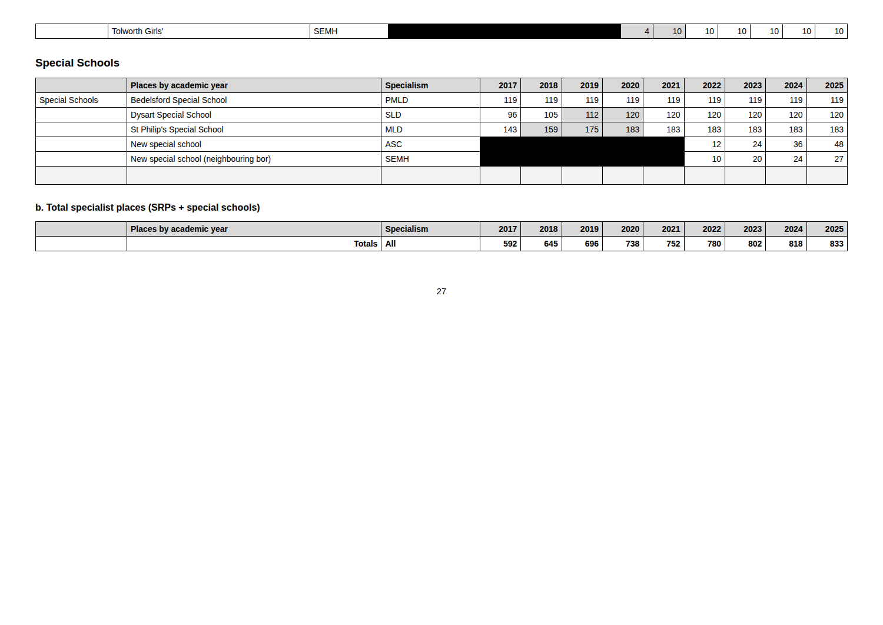| | Tolworth Girls' | SEMH | | 4 | 10 | 10 | 10 | 10 | 10 | 10 |
Special Schools
| | Places by academic year | Specialism | 2017 | 2018 | 2019 | 2020 | 2021 | 2022 | 2023 | 2024 | 2025 |
| Special Schools | Bedelsford Special School | PMLD | 119 | 119 | 119 | 119 | 119 | 119 | 119 | 119 | 119 |
| | Dysart Special School | SLD | 96 | 105 | 112 | 120 | 120 | 120 | 120 | 120 | 120 |
| | St Philip's Special School | MLD | 143 | 159 | 175 | 183 | 183 | 183 | 183 | 183 | 183 |
| | New special school | ASC | | 12 | 24 | 36 | 48 |
| | New special school (neighbouring bor) | SEMH | | 10 | 20 | 24 | 27 |
b. Total specialist places (SRPs + special schools)
| | Places by academic year | Specialism | 2017 | 2018 | 2019 | 2020 | 2021 | 2022 | 2023 | 2024 | 2025 |
| | Totals | All | 592 | 645 | 696 | 738 | 752 | 780 | 802 | 818 | 833 |
27